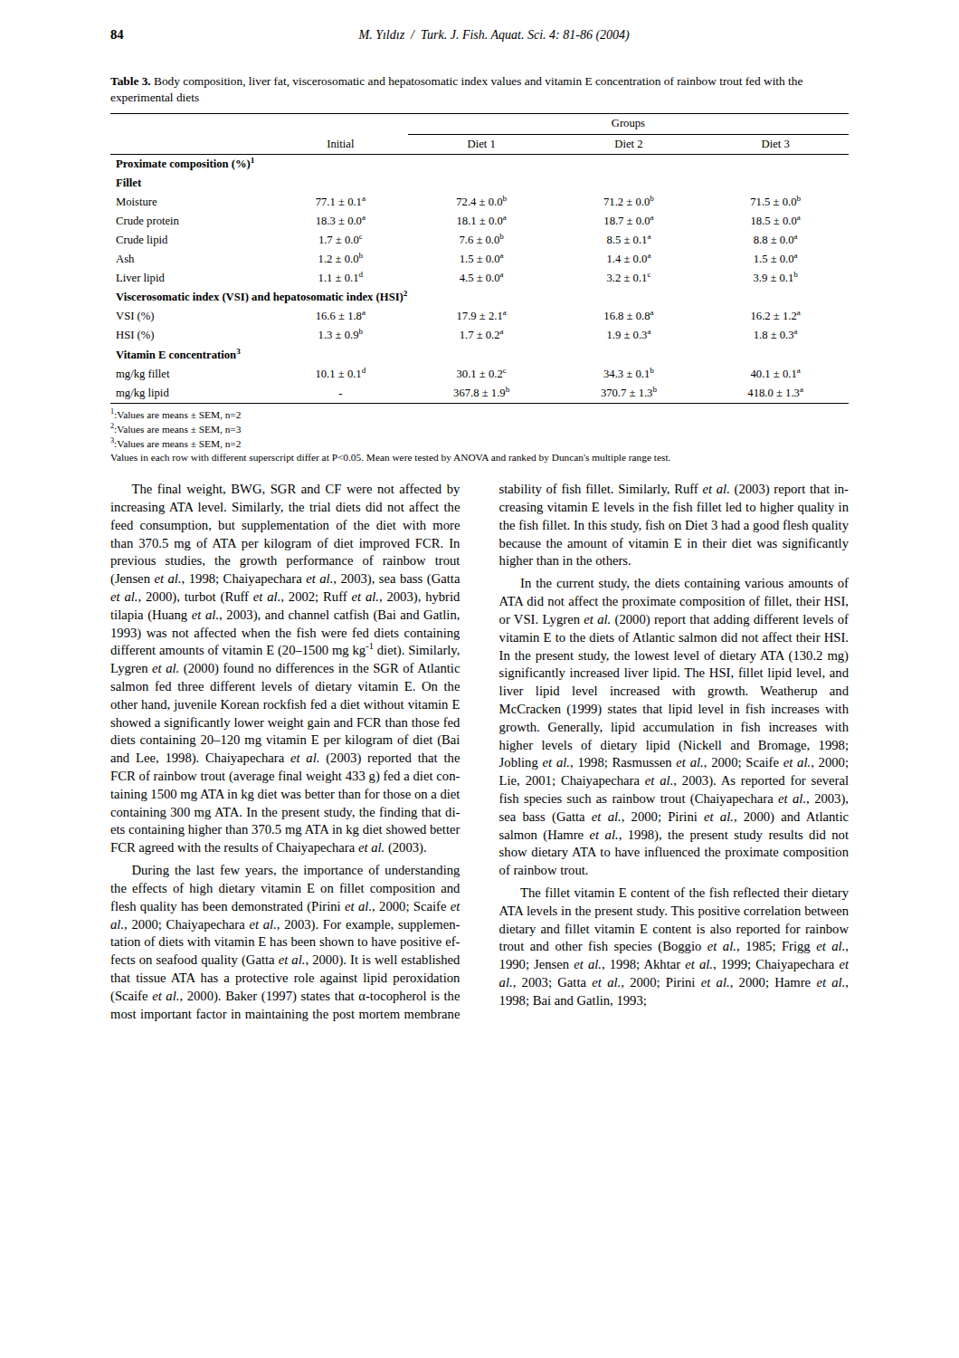84
M. Yıldız / Turk. J. Fish. Aquat. Sci. 4: 81-86 (2004)
Table 3. Body composition, liver fat, viscerosomatic and hepatosomatic index values and vitamin E concentration of rainbow trout fed with the experimental diets
| | | Groups |
| --- | --- | --- |
| | Initial | Diet 1 | Diet 2 | Diet 3 |
| Proximate composition (%) 1 |
| Fillet |
| Moisture | 77.1 ± 0.1 a | 72.4 ± 0.0 b | 71.2 ± 0.0 b | 71.5 ± 0.0 b |
| Crude protein | 18.3 ± 0.0 a | 18.1 ± 0.0 a | 18.7 ± 0.0 a | 18.5 ± 0.0 a |
| Crude lipid | 1.7 ± 0.0 c | 7.6 ± 0.0 b | 8.5 ± 0.1 a | 8.8 ± 0.0 a |
| Ash | 1.2 ± 0.0 b | 1.5 ± 0.0 a | 1.4 ± 0.0 a | 1.5 ± 0.0 a |
| Liver lipid | 1.1 ± 0.1 d | 4.5 ± 0.0 a | 3.2 ± 0.1 c | 3.9 ± 0.1 b |
| Viscerosomatic index (VSI) and hepatosomatic index (HSI) 2 |
| VSI (%) | 16.6 ± 1.8 a | 17.9 ± 2.1 a | 16.8 ± 0.8 a | 16.2 ± 1.2 a |
| HSI (%) | 1.3 ± 0.9 b | 1.7 ± 0.2 a | 1.9 ± 0.3 a | 1.8 ± 0.3 a |
| Vitamin E concentration 3 |
| mg/kg fillet | 10.1 ± 0.1 d | 30.1 ± 0.2 c | 34.3 ± 0.1 b | 40.1 ± 0.1 a |
| mg/kg lipid | - | 367.8 ± 1.9 b | 370.7 ± 1.3 b | 418.0 ± 1.3 a |
1:Values are means ± SEM, n=2
2:Values are means ± SEM, n=3
3:Values are means ± SEM, n=2
Values in each row with different superscript differ at P<0.05. Mean were tested by ANOVA and ranked by Duncan's multiple range test.
The final weight, BWG, SGR and CF were not affected by increasing ATA level. Similarly, the trial diets did not affect the feed consumption, but supplementation of the diet with more than 370.5 mg of ATA per kilogram of diet improved FCR. In previous studies, the growth performance of rainbow trout (Jensen et al., 1998; Chaiyapechara et al., 2003), sea bass (Gatta et al., 2000), turbot (Ruff et al., 2002; Ruff et al., 2003), hybrid tilapia (Huang et al., 2003), and channel catfish (Bai and Gatlin, 1993) was not affected when the fish were fed diets containing different amounts of vitamin E (20–1500 mg kg-1 diet). Similarly, Lygren et al. (2000) found no differences in the SGR of Atlantic salmon fed three different levels of dietary vitamin E. On the other hand, juvenile Korean rockfish fed a diet without vitamin E showed a significantly lower weight gain and FCR than those fed diets containing 20–120 mg vitamin E per kilogram of diet (Bai and Lee, 1998). Chaiyapechara et al. (2003) reported that the FCR of rainbow trout (average final weight 433 g) fed a diet containing 1500 mg ATA in kg diet was better than for those on a diet containing 300 mg ATA. In the present study, the finding that diets containing higher than 370.5 mg ATA in kg diet showed better FCR agreed with the results of Chaiyapechara et al. (2003).
During the last few years, the importance of understanding the effects of high dietary vitamin E on fillet composition and flesh quality has been demonstrated (Pirini et al., 2000; Scaife et al., 2000; Chaiyapechara et al., 2003). For example, supplementation of diets with vitamin E has been shown to have positive effects on seafood quality (Gatta et al., 2000). It is well established that tissue ATA has a protective role against lipid peroxidation (Scaife et al., 2000). Baker (1997) states that α-tocopherol is the most important factor in maintaining the post mortem membrane stability of fish fillet. Similarly, Ruff et al. (2003) report that increasing vitamin E levels in the fish fillet led to higher quality in the fish fillet. In this study, fish on Diet 3 had a good flesh quality because the amount of vitamin E in their diet was significantly higher than in the others.
In the current study, the diets containing various amounts of ATA did not affect the proximate composition of fillet, their HSI, or VSI. Lygren et al. (2000) report that adding different levels of vitamin E to the diets of Atlantic salmon did not affect their HSI. In the present study, the lowest level of dietary ATA (130.2 mg) significantly increased liver lipid. The HSI, fillet lipid level, and liver lipid level increased with growth. Weatherup and McCracken (1999) states that lipid level in fish increases with growth. Generally, lipid accumulation in fish increases with higher levels of dietary lipid (Nickell and Bromage, 1998; Jobling et al., 1998; Rasmussen et al., 2000; Scaife et al., 2000; Lie, 2001; Chaiyapechara et al., 2003). As reported for several fish species such as rainbow trout (Chaiyapechara et al., 2003), sea bass (Gatta et al., 2000; Pirini et al., 2000) and Atlantic salmon (Hamre et al., 1998), the present study results did not show dietary ATA to have influenced the proximate composition of rainbow trout.
The fillet vitamin E content of the fish reflected their dietary ATA levels in the present study. This positive correlation between dietary and fillet vitamin E content is also reported for rainbow trout and other fish species (Boggio et al., 1985; Frigg et al., 1990; Jensen et al., 1998; Akhtar et al., 1999; Chaiyapechara et al., 2003; Gatta et al., 2000; Pirini et al., 2000; Hamre et al., 1998; Bai and Gatlin, 1993;